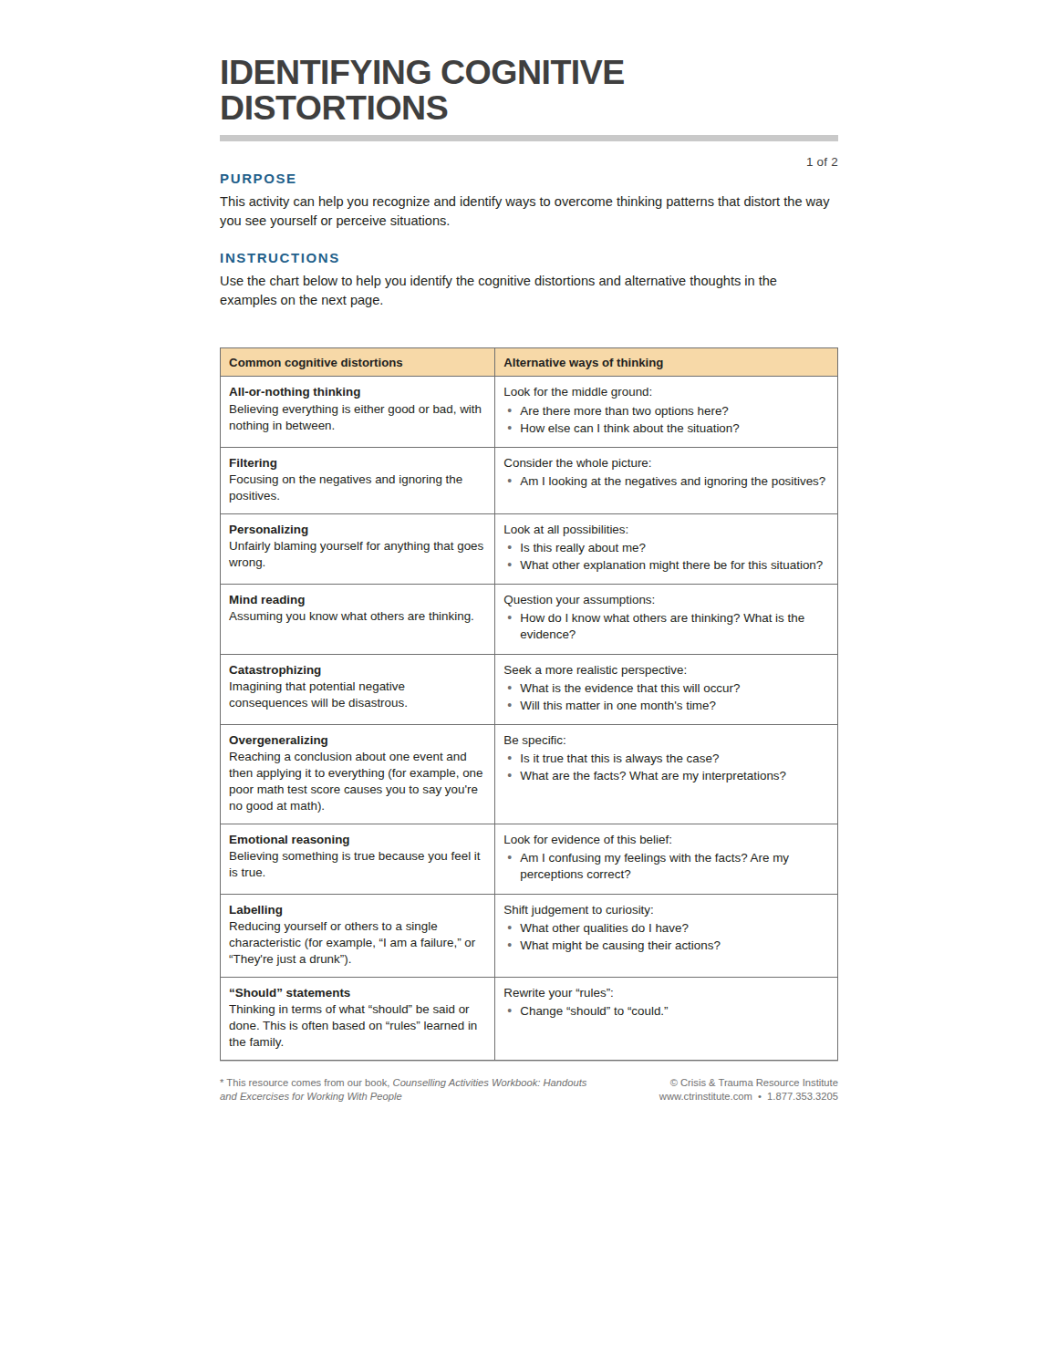IDENTIFYING COGNITIVE DISTORTIONS
1 of 2
Purpose
This activity can help you recognize and identify ways to overcome thinking patterns that distort the way you see yourself or perceive situations.
Instructions
Use the chart below to help you identify the cognitive distortions and alternative thoughts in the examples on the next page.
| Common cognitive distortions | Alternative ways of thinking |
| --- | --- |
| All-or-nothing thinking Believing everything is either good or bad, with nothing in between. | Look for the middle ground: Are there more than two options here? How else can I think about the situation? |
| Filtering Focusing on the negatives and ignoring the positives. | Consider the whole picture: Am I looking at the negatives and ignoring the positives? |
| Personalizing Unfairly blaming yourself for anything that goes wrong. | Look at all possibilities: Is this really about me? What other explanation might there be for this situation? |
| Mind reading Assuming you know what others are thinking. | Question your assumptions: How do I know what others are thinking? What is the evidence? |
| Catastrophizing Imagining that potential negative consequences will be disastrous. | Seek a more realistic perspective: What is the evidence that this will occur? Will this matter in one month's time? |
| Overgeneralizing Reaching a conclusion about one event and then applying it to everything (for example, one poor math test score causes you to say you're no good at math). | Be specific: Is it true that this is always the case? What are the facts? What are my interpretations? |
| Emotional reasoning Believing something is true because you feel it is true. | Look for evidence of this belief: Am I confusing my feelings with the facts? Are my perceptions correct? |
| Labelling Reducing yourself or others to a single characteristic (for example, “I am a failure,” or “They're just a drunk”). | Shift judgement to curiosity: What other qualities do I have? What might be causing their actions? |
| “Should” statements Thinking in terms of what “should” be said or done. This is often based on “rules” learned in the family. | Rewrite your “rules”: Change “should” to “could.” |
* This resource comes from our book, Counselling Activities Workbook: Handouts and Excercises for Working With People
© Crisis & Trauma Resource Institute
www.ctrinstitute.com • 1.877.353.3205